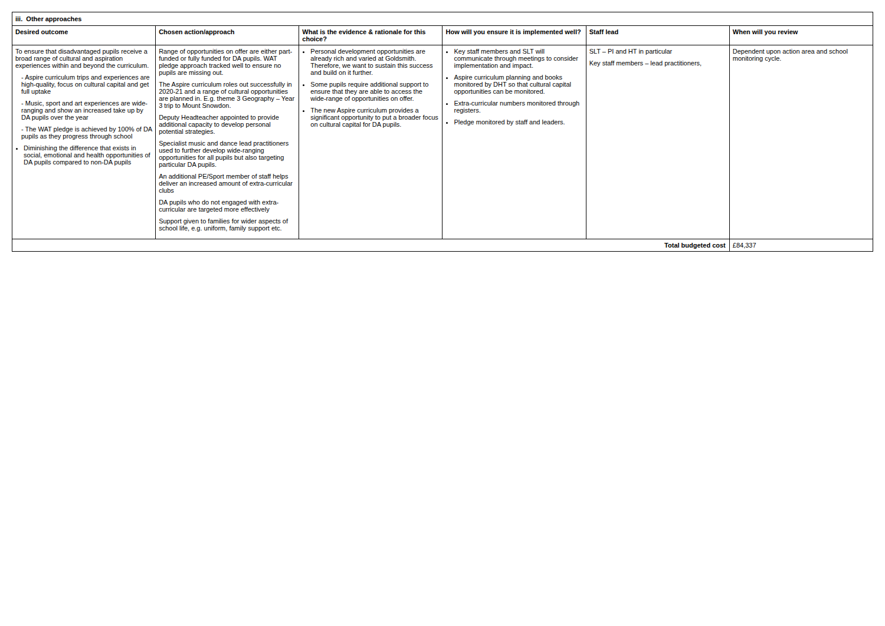| iii. Other approaches |
| Desired outcome | Chosen action/approach | What is the evidence & rationale for this choice? | How will you ensure it is implemented well? | Staff lead | When will you review |
| To ensure that disadvantaged pupils receive a broad range of cultural and aspiration experiences within and beyond the curriculum. Aspire curriculum trips and experiences are high-quality, focus on cultural capital and get full uptake Music, sport and art experiences are wide-ranging and show an increased take up by DA pupils over the year The WAT pledge is achieved by 100% of DA pupils as they progress through school Diminishing the difference that exists in social, emotional and health opportunities of DA pupils compared to non-DA pupils | Range of opportunities on offer are either part-funded or fully funded for DA pupils. WAT pledge approach tracked well to ensure no pupils are missing out. The Aspire curriculum roles out successfully in 2020-21 and a range of cultural opportunities are planned in. E.g. theme 3 Geography – Year 3 trip to Mount Snowdon. Deputy Headteacher appointed to provide additional capacity to develop personal potential strategies. Specialist music and dance lead practitioners used to further develop wide-ranging opportunities for all pupils but also targeting particular DA pupils. An additional PE/Sport member of staff helps deliver an increased amount of extra-curricular clubs DA pupils who do not engaged with extra-curricular are targeted more effectively Support given to families for wider aspects of school life, e.g. uniform, family support etc. | Personal development opportunities are already rich and varied at Goldsmith. Therefore, we want to sustain this success and build on it further. Some pupils require additional support to ensure that they are able to access the wide-range of opportunities on offer. The new Aspire curriculum provides a significant opportunity to put a broader focus on cultural capital for DA pupils. | Key staff members and SLT will communicate through meetings to consider implementation and impact. Aspire curriculum planning and books monitored by DHT so that cultural capital opportunities can be monitored. Extra-curricular numbers monitored through registers. Pledge monitored by staff and leaders. | SLT – PI and HT in particular Key staff members – lead practitioners, | Dependent upon action area and school monitoring cycle. |
| Total budgeted cost | £84,337 |